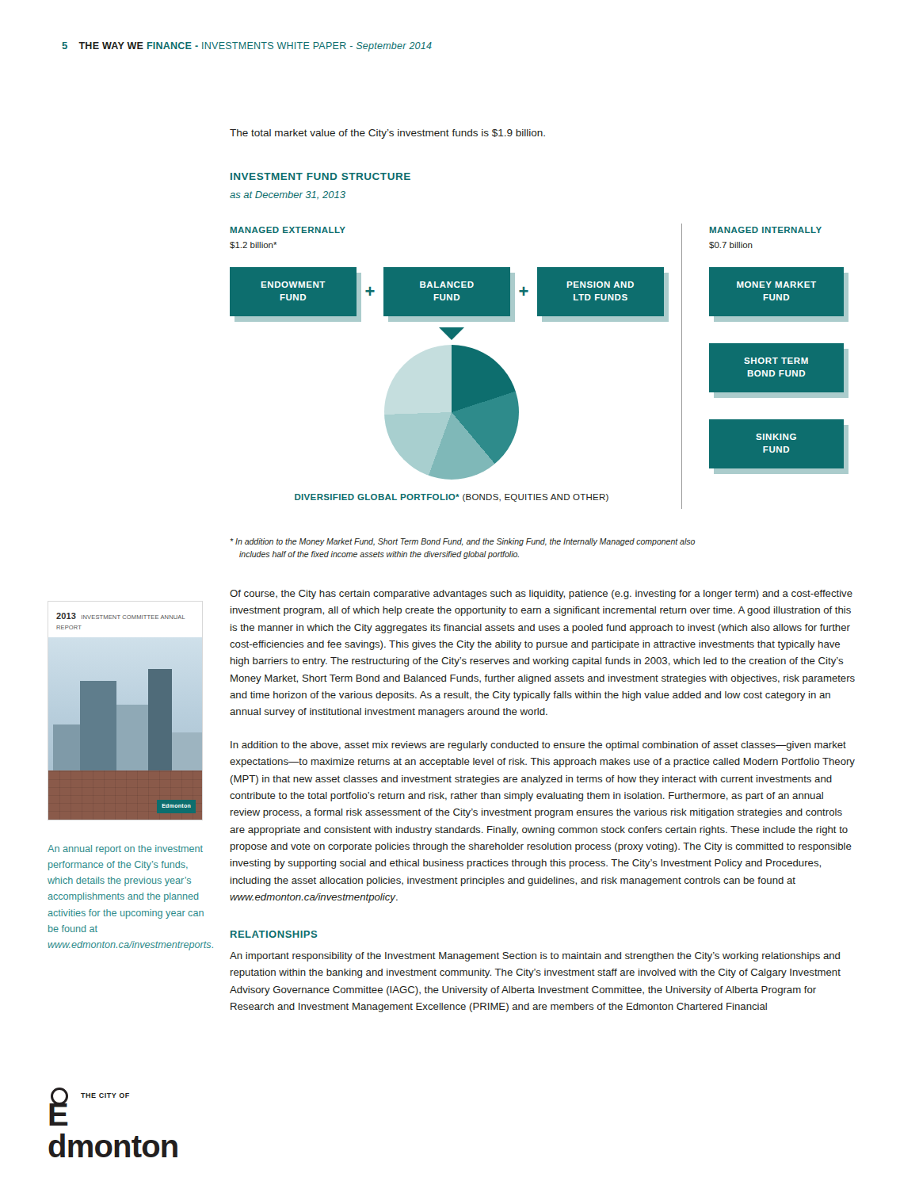5 THE WAY WE FINANCE - INVESTMENTS WHITE PAPER - September 2014
2013 INVESTMENT COMMITTEE ANNUAL REPORT
Edmonton
An annual report on the investment performance of the City’s funds, which details the previous year’s accomplishments and the planned activities for the upcoming year can be found at www.edmonton.ca/investmentreports.
The total market value of the City’s investment funds is $1.9 billion.
INVESTMENT FUND STRUCTURE
as at December 31, 2013
MANAGED EXTERNALLY
$1.2 billion*
ENDOWMENT
FUND
+
BALANCED
FUND
+
PENSION AND
LTD FUNDS
DIVERSIFIED GLOBAL PORTFOLIO* (BONDS, EQUITIES AND OTHER)
MANAGED INTERNALLY
$0.7 billion
MONEY MARKET
FUND
SHORT TERM
BOND FUND
SINKING
FUND
* In addition to the Money Market Fund, Short Term Bond Fund, and the Sinking Fund, the Internally Managed component also includes half of the fixed income assets within the diversified global portfolio.
Of course, the City has certain comparative advantages such as liquidity, patience (e.g. investing for a longer term) and a cost-effective investment program, all of which help create the opportunity to earn a significant incremental return over time. A good illustration of this is the manner in which the City aggregates its financial assets and uses a pooled fund approach to invest (which also allows for further cost-efficiencies and fee savings). This gives the City the ability to pursue and participate in attractive investments that typically have high barriers to entry. The restructuring of the City’s reserves and working capital funds in 2003, which led to the creation of the City’s Money Market, Short Term Bond and Balanced Funds, further aligned assets and investment strategies with objectives, risk parameters and time horizon of the various deposits. As a result, the City typically falls within the high value added and low cost category in an annual survey of institutional investment managers around the world.
In addition to the above, asset mix reviews are regularly conducted to ensure the optimal combination of asset classes—given market expectations—to maximize returns at an acceptable level of risk. This approach makes use of a practice called Modern Portfolio Theory (MPT) in that new asset classes and investment strategies are analyzed in terms of how they interact with current investments and contribute to the total portfolio’s return and risk, rather than simply evaluating them in isolation. Furthermore, as part of an annual review process, a formal risk assessment of the City’s investment program ensures the various risk mitigation strategies and controls are appropriate and consistent with industry standards. Finally, owning common stock confers certain rights. These include the right to propose and vote on corporate policies through the shareholder resolution process (proxy voting). The City is committed to responsible investing by supporting social and ethical business practices through this process. The City’s Investment Policy and Procedures, including the asset allocation policies, investment principles and guidelines, and risk management controls can be found at www.edmonton.ca/investmentpolicy.
RELATIONSHIPS
An important responsibility of the Investment Management Section is to maintain and strengthen the City’s working relationships and reputation within the banking and investment community. The City’s investment staff are involved with the City of Calgary Investment Advisory Governance Committee (IAGC), the University of Alberta Investment Committee, the University of Alberta Program for Research and Investment Management Excellence (PRIME) and are members of the Edmonton Chartered Financial
THE CITY OF
Edmonton